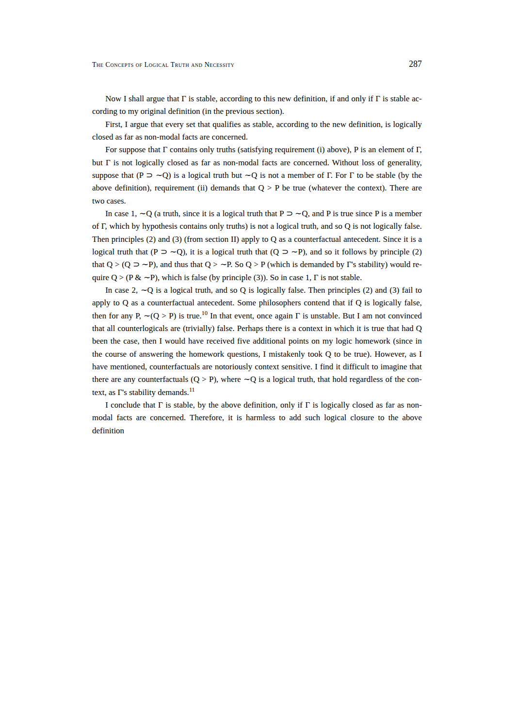The Concepts of Logical Truth and Necessity 287
Now I shall argue that Γ is stable, according to this new definition, if and only if Γ is stable according to my original definition (in the previous section).
First, I argue that every set that qualifies as stable, according to the new definition, is logically closed as far as non-modal facts are concerned.
For suppose that Γ contains only truths (satisfying requirement (i) above), P is an element of Γ, but Γ is not logically closed as far as non-modal facts are concerned. Without loss of generality, suppose that (P ⊃ ∼Q) is a logical truth but ∼Q is not a member of Γ. For Γ to be stable (by the above definition), requirement (ii) demands that Q > P be true (whatever the context). There are two cases.
In case 1, ∼Q (a truth, since it is a logical truth that P ⊃ ∼Q, and P is true since P is a member of Γ, which by hypothesis contains only truths) is not a logical truth, and so Q is not logically false. Then principles (2) and (3) (from section II) apply to Q as a counterfactual antecedent. Since it is a logical truth that (P ⊃ ∼Q), it is a logical truth that (Q ⊃ ∼P), and so it follows by principle (2) that Q > (Q ⊃ ∼P), and thus that Q > ∼P. So Q > P (which is demanded by Γ's stability) would require Q > (P & ∼P), which is false (by principle (3)). So in case 1, Γ is not stable.
In case 2, ∼Q is a logical truth, and so Q is logically false. Then principles (2) and (3) fail to apply to Q as a counterfactual antecedent. Some philosophers contend that if Q is logically false, then for any P, ∼(Q > P) is true.10 In that event, once again Γ is unstable. But I am not convinced that all counterlogicals are (trivially) false. Perhaps there is a context in which it is true that had Q been the case, then I would have received five additional points on my logic homework (since in the course of answering the homework questions, I mistakenly took Q to be true). However, as I have mentioned, counterfactuals are notoriously context sensitive. I find it difficult to imagine that there are any counterfactuals (Q > P), where ∼Q is a logical truth, that hold regardless of the context, as Γ's stability demands.11
I conclude that Γ is stable, by the above definition, only if Γ is logically closed as far as non-modal facts are concerned. Therefore, it is harmless to add such logical closure to the above definition